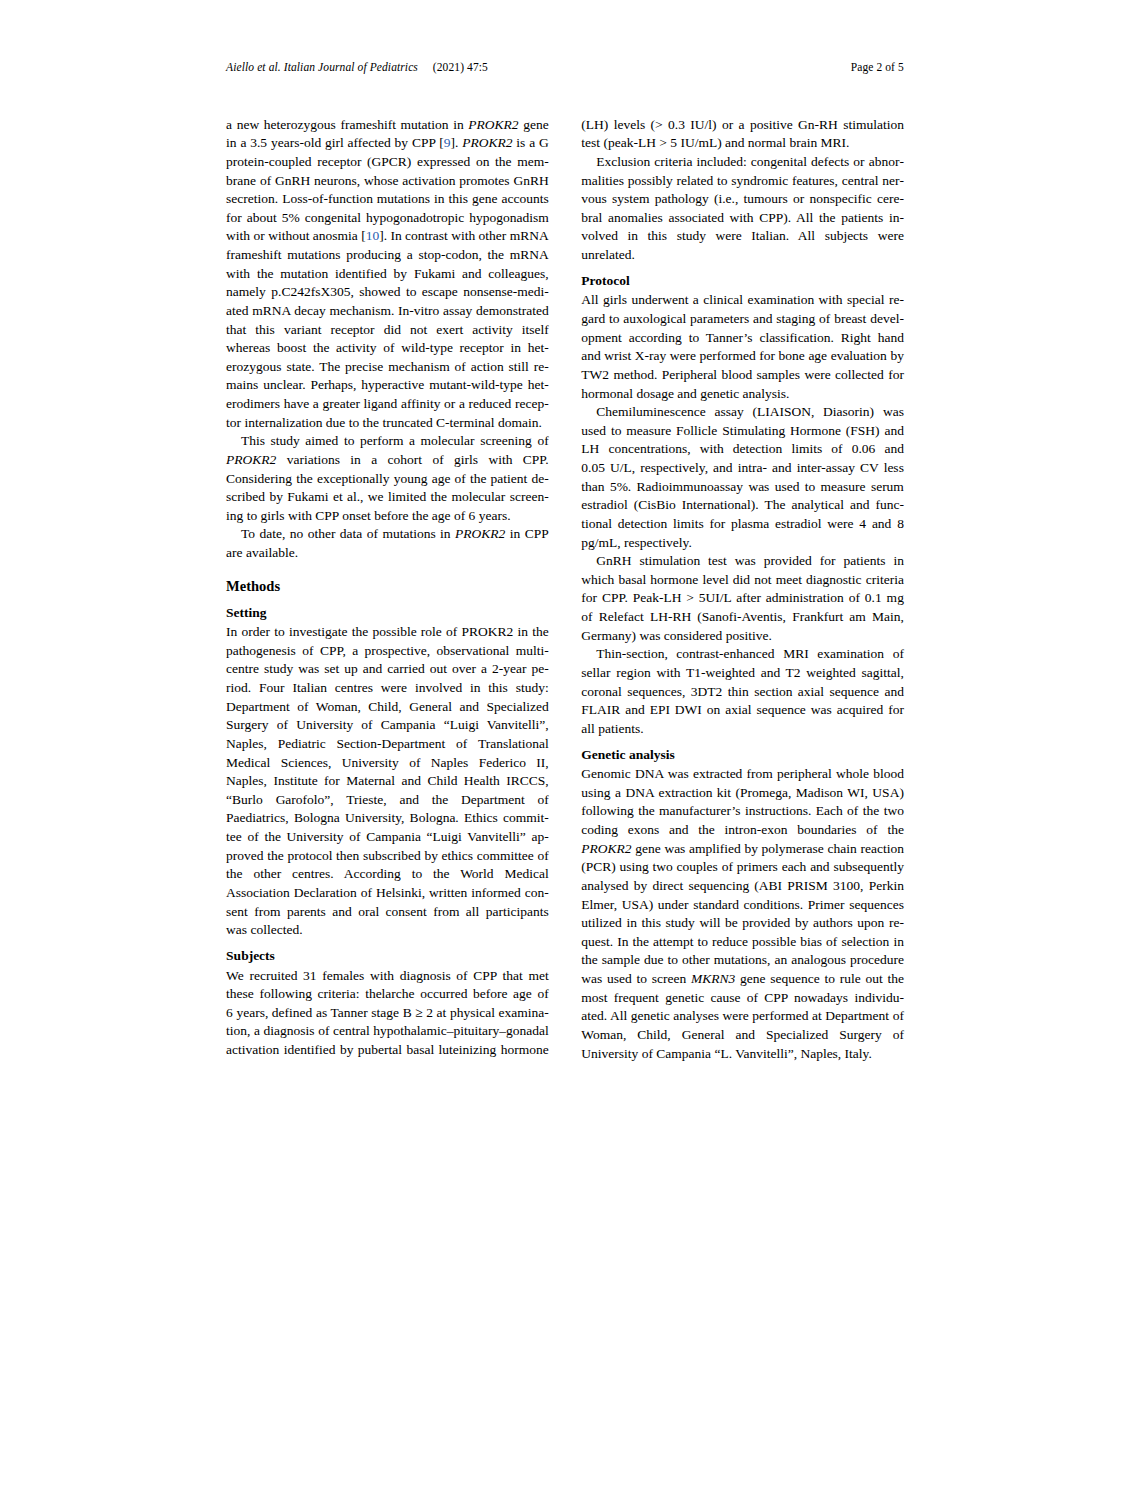Aiello et al. Italian Journal of Pediatrics (2021) 47:5
Page 2 of 5
a new heterozygous frameshift mutation in PROKR2 gene in a 3.5 years-old girl affected by CPP [9]. PROKR2 is a G protein-coupled receptor (GPCR) expressed on the membrane of GnRH neurons, whose activation promotes GnRH secretion. Loss-of-function mutations in this gene accounts for about 5% congenital hypogonadotropic hypogonadism with or without anosmia [10]. In contrast with other mRNA frameshift mutations producing a stop-codon, the mRNA with the mutation identified by Fukami and colleagues, namely p.C242fsX305, showed to escape nonsense-mediated mRNA decay mechanism. In-vitro assay demonstrated that this variant receptor did not exert activity itself whereas boost the activity of wild-type receptor in heterozygous state. The precise mechanism of action still remains unclear. Perhaps, hyperactive mutant-wild-type heterodimers have a greater ligand affinity or a reduced receptor internalization due to the truncated C-terminal domain.
This study aimed to perform a molecular screening of PROKR2 variations in a cohort of girls with CPP. Considering the exceptionally young age of the patient described by Fukami et al., we limited the molecular screening to girls with CPP onset before the age of 6 years.
To date, no other data of mutations in PROKR2 in CPP are available.
Methods
Setting
In order to investigate the possible role of PROKR2 in the pathogenesis of CPP, a prospective, observational multicentre study was set up and carried out over a 2-year period. Four Italian centres were involved in this study: Department of Woman, Child, General and Specialized Surgery of University of Campania “Luigi Vanvitelli”, Naples, Pediatric Section-Department of Translational Medical Sciences, University of Naples Federico II, Naples, Institute for Maternal and Child Health IRCCS, “Burlo Garofolo”, Trieste, and the Department of Paediatrics, Bologna University, Bologna. Ethics committee of the University of Campania “Luigi Vanvitelli” approved the protocol then subscribed by ethics committee of the other centres. According to the World Medical Association Declaration of Helsinki, written informed consent from parents and oral consent from all participants was collected.
Subjects
We recruited 31 females with diagnosis of CPP that met these following criteria: thelarche occurred before age of 6 years, defined as Tanner stage B ≥ 2 at physical examination, a diagnosis of central hypothalamic–pituitary–gonadal activation identified by pubertal basal luteinizing hormone (LH) levels (> 0.3 IU/l) or a positive Gn-RH stimulation test (peak-LH > 5 IU/mL) and normal brain MRI.
Exclusion criteria included: congenital defects or abnormalities possibly related to syndromic features, central nervous system pathology (i.e., tumours or nonspecific cerebral anomalies associated with CPP). All the patients involved in this study were Italian. All subjects were unrelated.
Protocol
All girls underwent a clinical examination with special regard to auxological parameters and staging of breast development according to Tanner’s classification. Right hand and wrist X-ray were performed for bone age evaluation by TW2 method. Peripheral blood samples were collected for hormonal dosage and genetic analysis.
Chemiluminescence assay (LIAISON, Diasorin) was used to measure Follicle Stimulating Hormone (FSH) and LH concentrations, with detection limits of 0.06 and 0.05 U/L, respectively, and intra- and inter-assay CV less than 5%. Radioimmunoassay was used to measure serum estradiol (CisBio International). The analytical and functional detection limits for plasma estradiol were 4 and 8 pg/mL, respectively.
GnRH stimulation test was provided for patients in which basal hormone level did not meet diagnostic criteria for CPP. Peak-LH > 5UI/L after administration of 0.1 mg of Relefact LH-RH (Sanofi-Aventis, Frankfurt am Main, Germany) was considered positive.
Thin-section, contrast-enhanced MRI examination of sellar region with T1-weighted and T2 weighted sagittal, coronal sequences, 3DT2 thin section axial sequence and FLAIR and EPI DWI on axial sequence was acquired for all patients.
Genetic analysis
Genomic DNA was extracted from peripheral whole blood using a DNA extraction kit (Promega, Madison WI, USA) following the manufacturer’s instructions. Each of the two coding exons and the intron-exon boundaries of the PROKR2 gene was amplified by polymerase chain reaction (PCR) using two couples of primers each and subsequently analysed by direct sequencing (ABI PRISM 3100, Perkin Elmer, USA) under standard conditions. Primer sequences utilized in this study will be provided by authors upon request. In the attempt to reduce possible bias of selection in the sample due to other mutations, an analogous procedure was used to screen MKRN3 gene sequence to rule out the most frequent genetic cause of CPP nowadays individuated. All genetic analyses were performed at Department of Woman, Child, General and Specialized Surgery of University of Campania “L. Vanvitelli”, Naples, Italy.